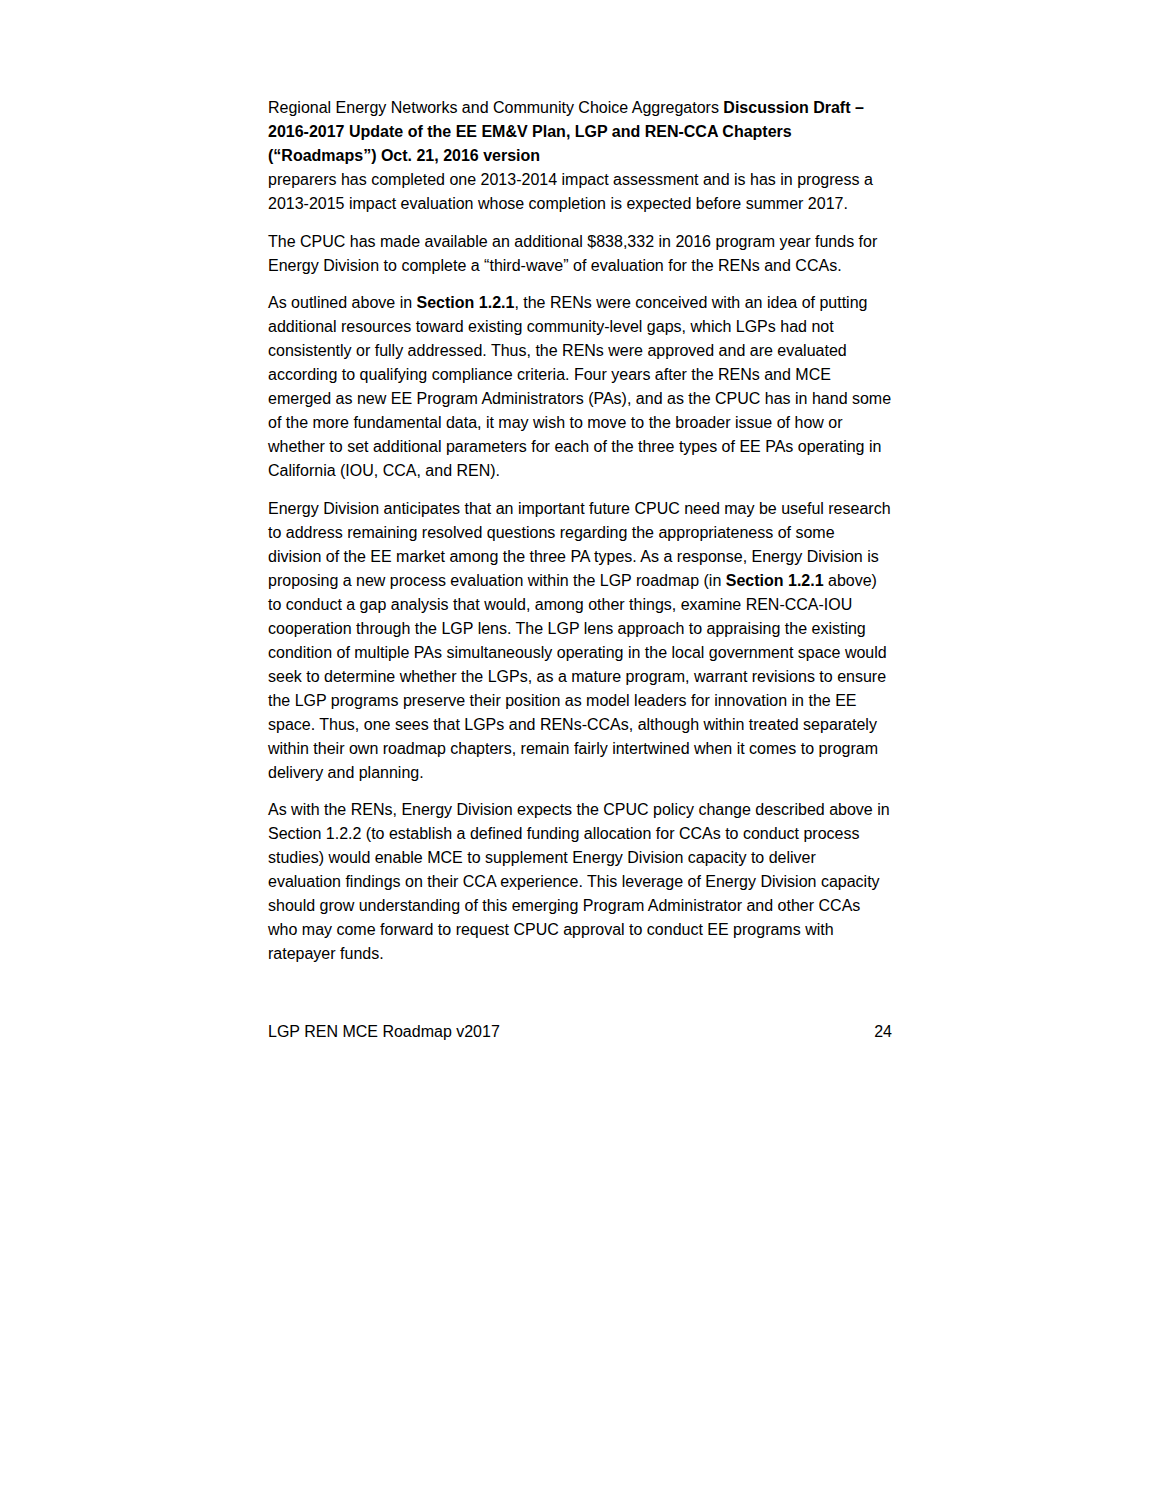Regional Energy Networks and Community Choice Aggregators Discussion Draft – 2016-2017 Update of the EE EM&V Plan, LGP and REN-CCA Chapters (“Roadmaps”) Oct. 21, 2016 version
preparers has completed one 2013-2014 impact assessment and is has in progress a 2013-2015 impact evaluation whose completion is expected before summer 2017.
The CPUC has made available an additional $838,332 in 2016 program year funds for Energy Division to complete a “third-wave” of evaluation for the RENs and CCAs.
As outlined above in Section 1.2.1, the RENs were conceived with an idea of putting additional resources toward existing community-level gaps, which LGPs had not consistently or fully addressed. Thus, the RENs were approved and are evaluated according to qualifying compliance criteria. Four years after the RENs and MCE emerged as new EE Program Administrators (PAs), and as the CPUC has in hand some of the more fundamental data, it may wish to move to the broader issue of how or whether to set additional parameters for each of the three types of EE PAs operating in California (IOU, CCA, and REN).
Energy Division anticipates that an important future CPUC need may be useful research to address remaining resolved questions regarding the appropriateness of some division of the EE market among the three PA types. As a response, Energy Division is proposing a new process evaluation within the LGP roadmap (in Section 1.2.1 above) to conduct a gap analysis that would, among other things, examine REN-CCA-IOU cooperation through the LGP lens. The LGP lens approach to appraising the existing condition of multiple PAs simultaneously operating in the local government space would seek to determine whether the LGPs, as a mature program, warrant revisions to ensure the LGP programs preserve their position as model leaders for innovation in the EE space. Thus, one sees that LGPs and RENs-CCAs, although within treated separately within their own roadmap chapters, remain fairly intertwined when it comes to program delivery and planning.
As with the RENs, Energy Division expects the CPUC policy change described above in Section 1.2.2 (to establish a defined funding allocation for CCAs to conduct process studies) would enable MCE to supplement Energy Division capacity to deliver evaluation findings on their CCA experience. This leverage of Energy Division capacity should grow understanding of this emerging Program Administrator and other CCAs who may come forward to request CPUC approval to conduct EE programs with ratepayer funds.
LGP REN MCE Roadmap v2017
24